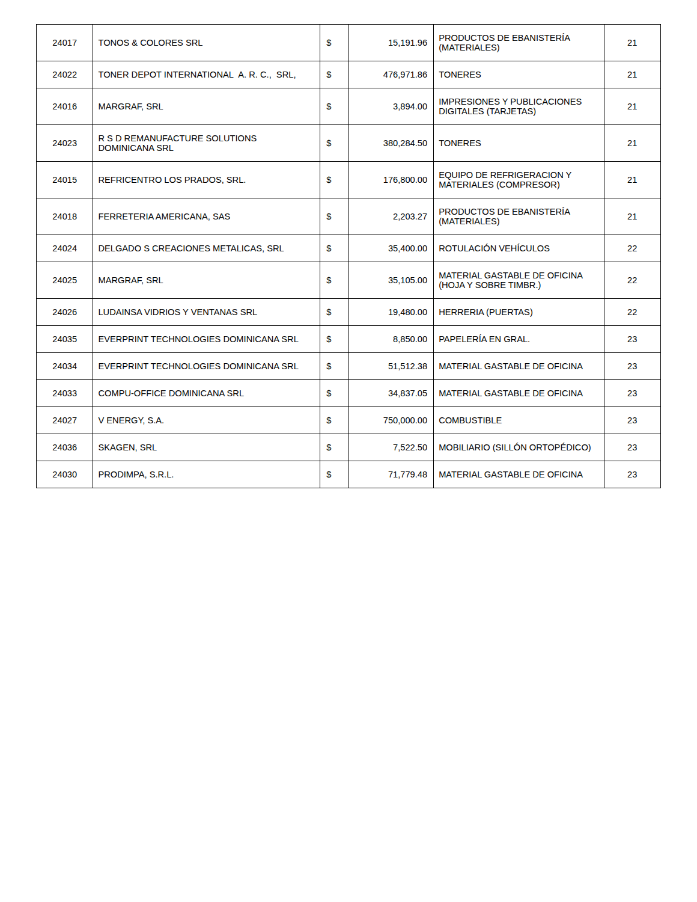| 24017 | TONOS & COLORES SRL | $ | 15,191.96 | PRODUCTOS DE EBANISTERÍA (MATERIALES) | 21 |
| 24022 | TONER DEPOT INTERNATIONAL A. R. C., SRL, | $ | 476,971.86 | TONERES | 21 |
| 24016 | MARGRAF, SRL | $ | 3,894.00 | IMPRESIONES Y PUBLICACIONES DIGITALES (TARJETAS) | 21 |
| 24023 | R S D REMANUFACTURE SOLUTIONS DOMINICANA SRL | $ | 380,284.50 | TONERES | 21 |
| 24015 | REFRICENTRO LOS PRADOS, SRL. | $ | 176,800.00 | EQUIPO DE REFRIGERACION Y MATERIALES (COMPRESOR) | 21 |
| 24018 | FERRETERIA AMERICANA, SAS | $ | 2,203.27 | PRODUCTOS DE EBANISTERÍA (MATERIALES) | 21 |
| 24024 | DELGADO S CREACIONES METALICAS, SRL | $ | 35,400.00 | ROTULACIÓN VEHÍCULOS | 22 |
| 24025 | MARGRAF, SRL | $ | 35,105.00 | MATERIAL GASTABLE DE OFICINA (HOJA Y SOBRE TIMBR.) | 22 |
| 24026 | LUDAINSA VIDRIOS Y VENTANAS SRL | $ | 19,480.00 | HERRERIA (PUERTAS) | 22 |
| 24035 | EVERPRINT TECHNOLOGIES DOMINICANA SRL | $ | 8,850.00 | PAPELERÍA EN GRAL. | 23 |
| 24034 | EVERPRINT TECHNOLOGIES DOMINICANA SRL | $ | 51,512.38 | MATERIAL GASTABLE DE OFICINA | 23 |
| 24033 | COMPU-OFFICE DOMINICANA SRL | $ | 34,837.05 | MATERIAL GASTABLE DE OFICINA | 23 |
| 24027 | V ENERGY, S.A. | $ | 750,000.00 | COMBUSTIBLE | 23 |
| 24036 | SKAGEN, SRL | $ | 7,522.50 | MOBILIARIO (SILLÓN ORTOPÉDICO) | 23 |
| 24030 | PRODIMPA, S.R.L. | $ | 71,779.48 | MATERIAL GASTABLE DE OFICINA | 23 |